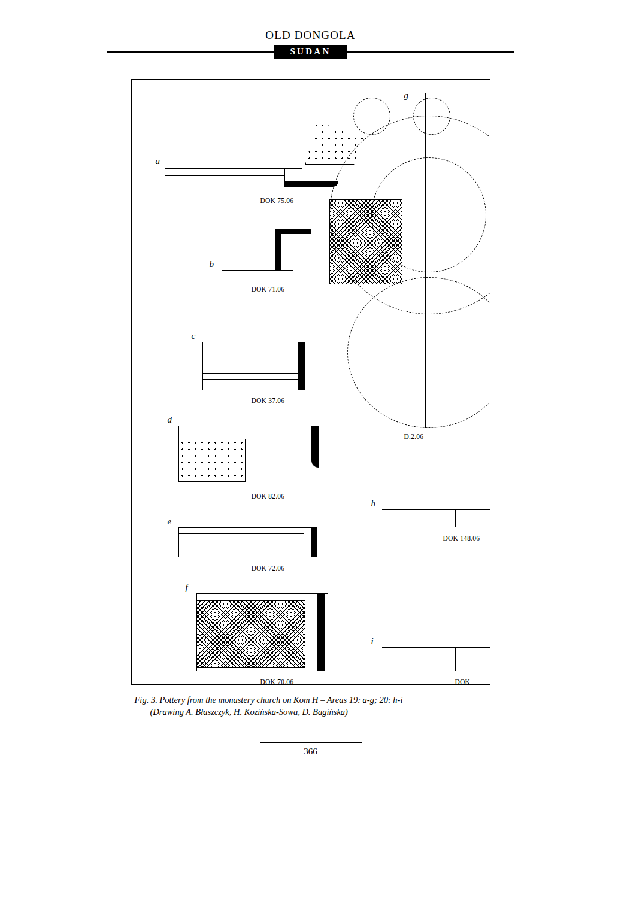OLD DONGOLA
SUDAN
g
D.2.06
05cm
a
DOK 75.06 b
DOK 71.06 c
DOK 37.06 d
DOK 82.06 e
DOK 72.06 f
DOK 70.06 h
DOK 148.06 i
DOK 149.06
Fig. 3. Pottery from the monastery church on Kom H – Areas 19: a-g; 20: h-i (Drawing A. Błaszczyk, H. Kozińska-Sowa, D. Bagińska)
366